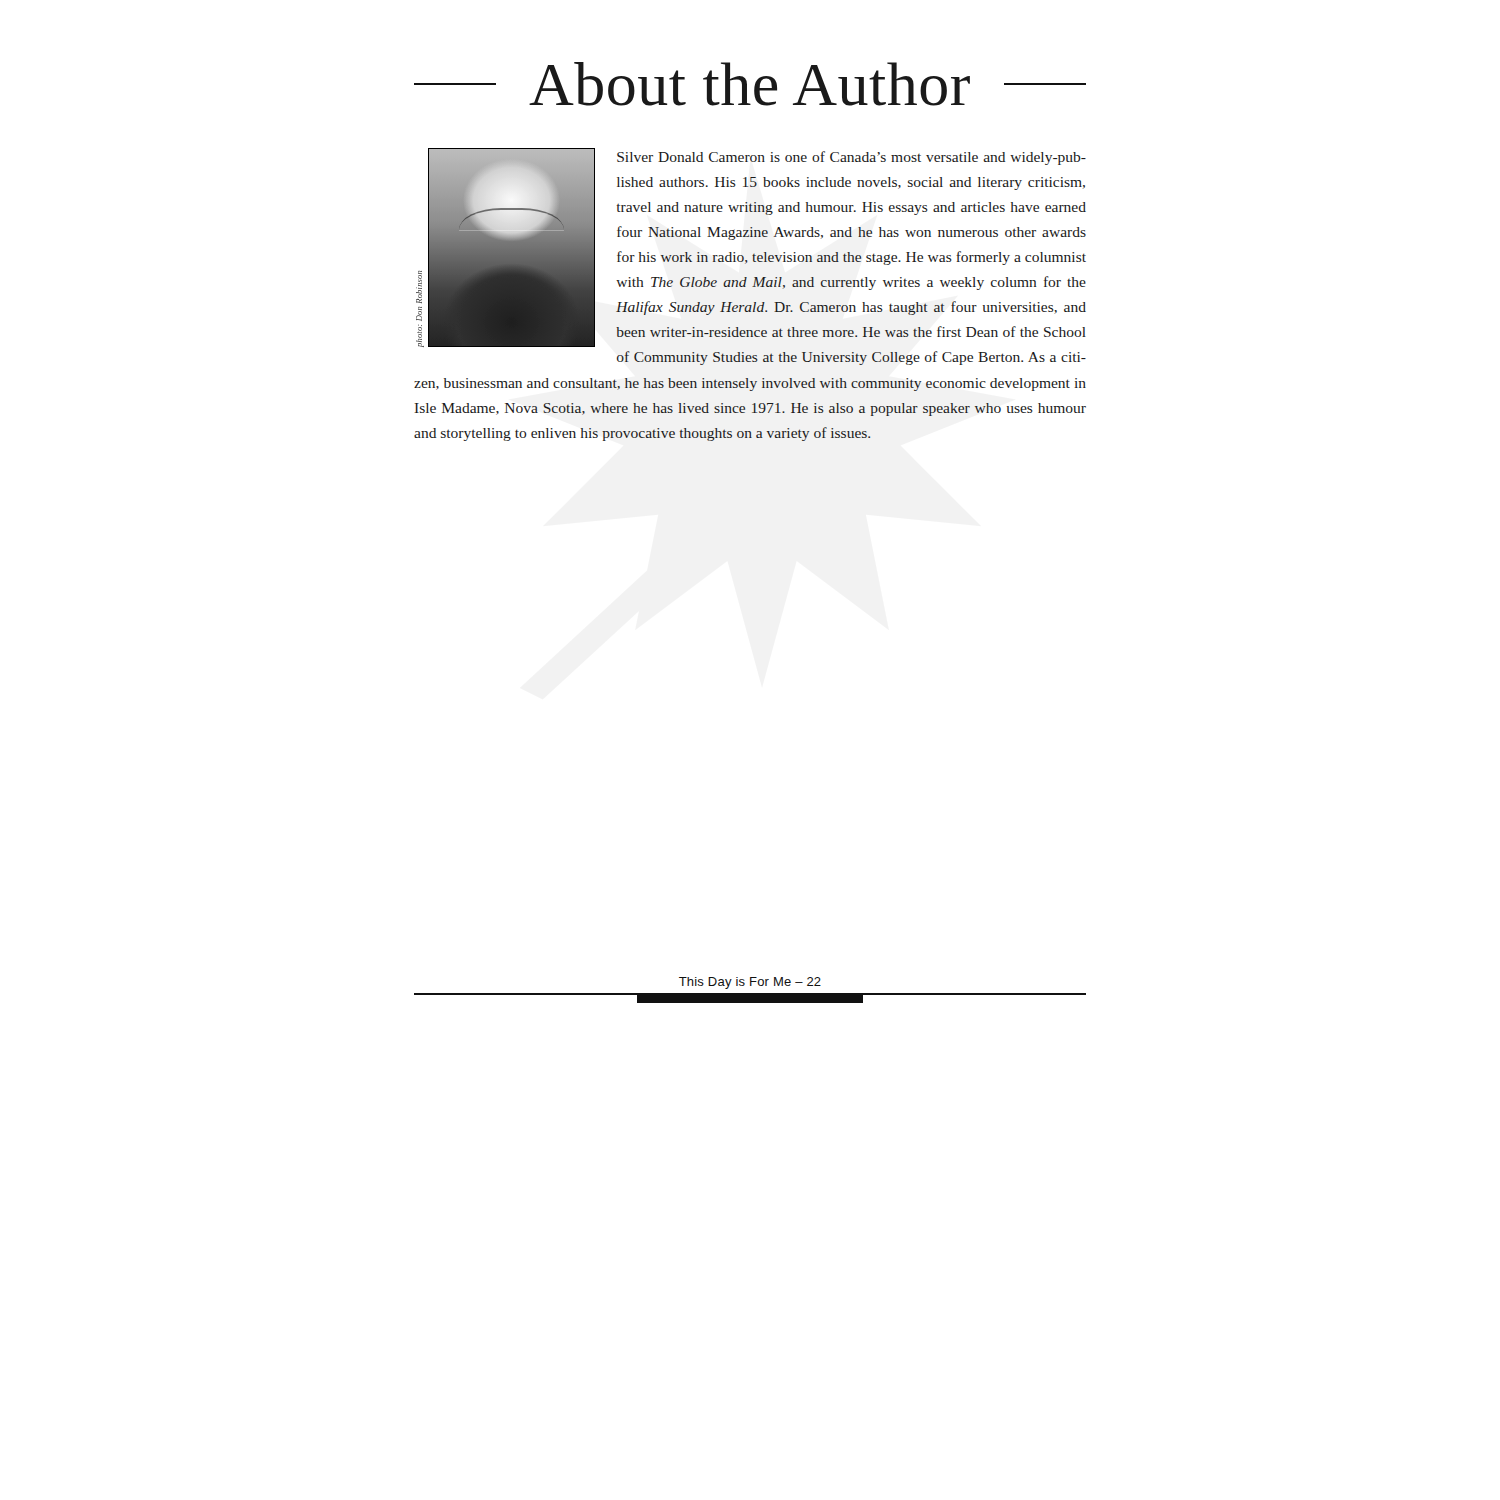About the Author
photo: Don Robinson
Silver Donald Cameron is one of Canada’s most versatile and widely-published authors. His 15 books include novels, social and literary criticism, travel and nature writing and humour. His essays and articles have earned four National Magazine Awards, and he has won numerous other awards for his work in radio, television and the stage. He was formerly a columnist with The Globe and Mail, and currently writes a weekly column for the Halifax Sunday Herald. Dr. Cameron has taught at four universities, and been writer-in-residence at three more. He was the first Dean of the School of Community Studies at the University College of Cape Berton. As a citizen, businessman and consultant, he has been intensely involved with community economic development in Isle Madame, Nova Scotia, where he has lived since 1971. He is also a popular speaker who uses humour and storytelling to enliven his provocative thoughts on a variety of issues.
This Day is For Me – 22